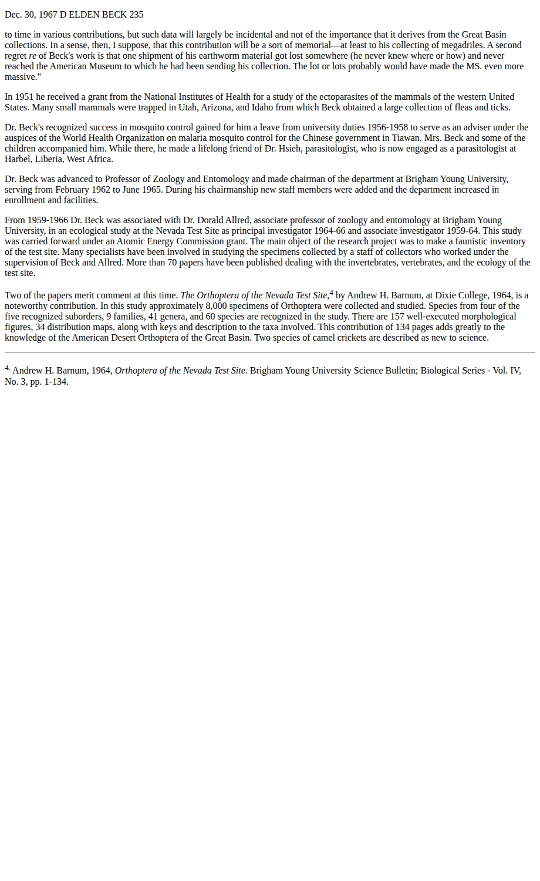Dec. 30, 1967 D ELDEN BECK 235
to time in various contributions, but such data will largely be incidental and not of the importance that it derives from the Great Basin collections. In a sense, then, I suppose, that this contribution will be a sort of memorial—at least to his collecting of megadriles. A second regret re of Beck's work is that one shipment of his earthworm material got lost somewhere (he never knew where or how) and never reached the American Museum to which he had been sending his collection. The lot or lots probably would have made the MS. even more massive."
In 1951 he received a grant from the National Institutes of Health for a study of the ectoparasites of the mammals of the western United States. Many small mammals were trapped in Utah, Arizona, and Idaho from which Beck obtained a large collection of fleas and ticks.
Dr. Beck's recognized success in mosquito control gained for him a leave from university duties 1956-1958 to serve as an adviser under the auspices of the World Health Organization on malaria mosquito control for the Chinese government in Tiawan. Mrs. Beck and some of the children accompanied him. While there, he made a lifelong friend of Dr. Hsieh, parasitologist, who is now engaged as a parasitologist at Harbel, Liberia, West Africa.
Dr. Beck was advanced to Professor of Zoology and Entomology and made chairman of the department at Brigham Young University, serving from February 1962 to June 1965. During his chairmanship new staff members were added and the department increased in enrollment and facilities.
From 1959-1966 Dr. Beck was associated with Dr. Dorald Allred, associate professor of zoology and entomology at Brigham Young University, in an ecological study at the Nevada Test Site as principal investigator 1964-66 and associate investigator 1959-64. This study was carried forward under an Atomic Energy Commission grant. The main object of the research project was to make a faunistic inventory of the test site. Many specialists have been involved in studying the specimens collected by a staff of collectors who worked under the supervision of Beck and Allred. More than 70 papers have been published dealing with the invertebrates, vertebrates, and the ecology of the test site.
Two of the papers merit comment at this time. The Orthoptera of the Nevada Test Site,4 by Andrew H. Barnum, at Dixie College, 1964, is a noteworthy contribution. In this study approximately 8,000 specimens of Orthoptera were collected and studied. Species from four of the five recognized suborders, 9 families, 41 genera, and 60 species are recognized in the study. There are 157 well-executed morphological figures, 34 distribution maps, along with keys and description to the taxa involved. This contribution of 134 pages adds greatly to the knowledge of the American Desert Orthoptera of the Great Basin. Two species of camel crickets are described as new to science.
4. Andrew H. Barnum, 1964, Orthoptera of the Nevada Test Site. Brigham Young University Science Bulletin; Biological Series - Vol. IV, No. 3, pp. 1-134.